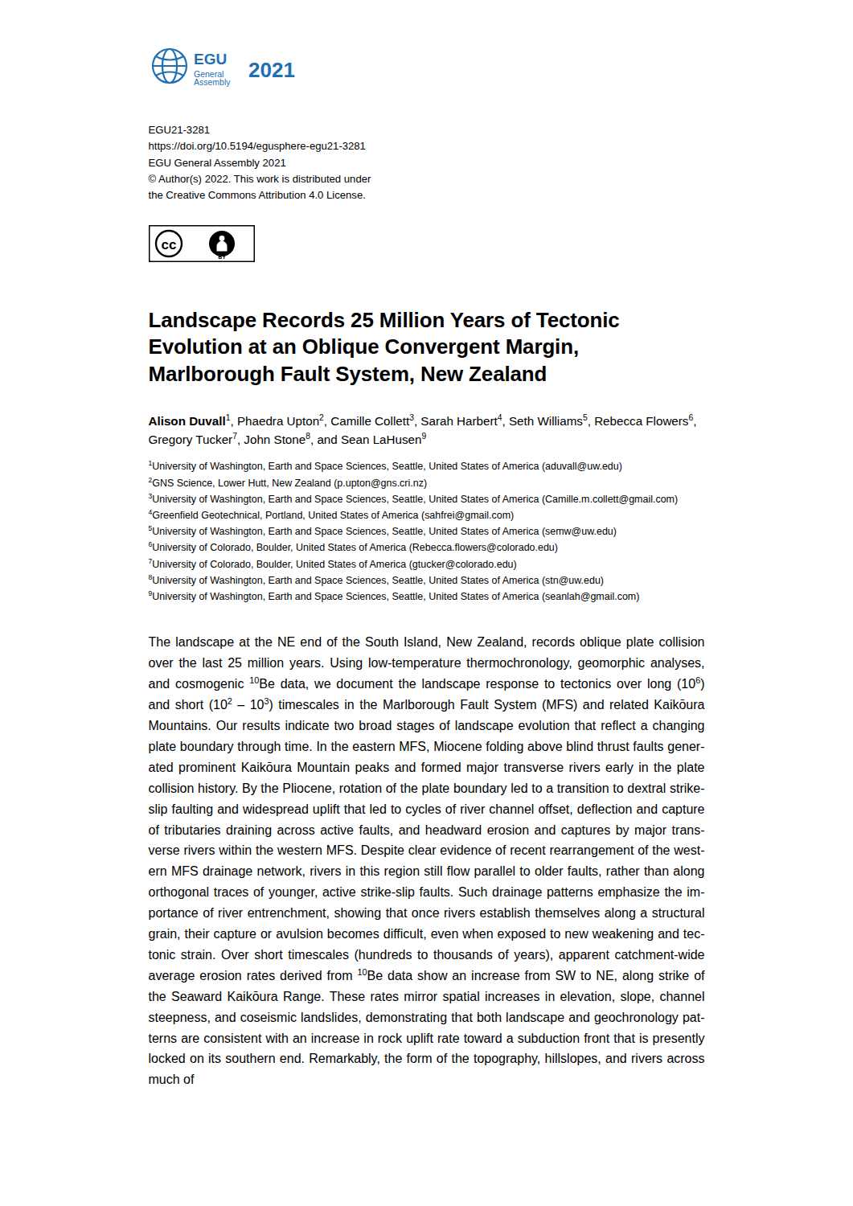EGU General Assembly 2021 EGU General Assembly 2021
EGU21-3281
https://doi.org/10.5194/egusphere-egu21-3281
EGU General Assembly 2021
© Author(s) 2022. This work is distributed under
the Creative Commons Attribution 4.0 License.
CC BY cc BY
Landscape Records 25 Million Years of Tectonic Evolution at an Oblique Convergent Margin, Marlborough Fault System, New Zealand
Alison Duvall1, Phaedra Upton2, Camille Collett3, Sarah Harbert4, Seth Williams5, Rebecca Flowers6, Gregory Tucker7, John Stone8, and Sean LaHusen9
1University of Washington, Earth and Space Sciences, Seattle, United States of America (aduvall@uw.edu)
2GNS Science, Lower Hutt, New Zealand (p.upton@gns.cri.nz)
3University of Washington, Earth and Space Sciences, Seattle, United States of America (Camille.m.collett@gmail.com)
4Greenfield Geotechnical, Portland, United States of America (sahfrei@gmail.com)
5University of Washington, Earth and Space Sciences, Seattle, United States of America (semw@uw.edu)
6University of Colorado, Boulder, United States of America (Rebecca.flowers@colorado.edu)
7University of Colorado, Boulder, United States of America (gtucker@colorado.edu)
8University of Washington, Earth and Space Sciences, Seattle, United States of America (stn@uw.edu)
9University of Washington, Earth and Space Sciences, Seattle, United States of America (seanlah@gmail.com)
The landscape at the NE end of the South Island, New Zealand, records oblique plate collision over the last 25 million years. Using low-temperature thermochronology, geomorphic analyses, and cosmogenic 10Be data, we document the landscape response to tectonics over long (106) and short (102 – 103) timescales in the Marlborough Fault System (MFS) and related Kaikōura Mountains. Our results indicate two broad stages of landscape evolution that reflect a changing plate boundary through time. In the eastern MFS, Miocene folding above blind thrust faults generated prominent Kaikōura Mountain peaks and formed major transverse rivers early in the plate collision history. By the Pliocene, rotation of the plate boundary led to a transition to dextral strike-slip faulting and widespread uplift that led to cycles of river channel offset, deflection and capture of tributaries draining across active faults, and headward erosion and captures by major transverse rivers within the western MFS. Despite clear evidence of recent rearrangement of the western MFS drainage network, rivers in this region still flow parallel to older faults, rather than along orthogonal traces of younger, active strike-slip faults. Such drainage patterns emphasize the importance of river entrenchment, showing that once rivers establish themselves along a structural grain, their capture or avulsion becomes difficult, even when exposed to new weakening and tectonic strain. Over short timescales (hundreds to thousands of years), apparent catchment-wide average erosion rates derived from 10Be data show an increase from SW to NE, along strike of the Seaward Kaikōura Range. These rates mirror spatial increases in elevation, slope, channel steepness, and coseismic landslides, demonstrating that both landscape and geochronology patterns are consistent with an increase in rock uplift rate toward a subduction front that is presently locked on its southern end. Remarkably, the form of the topography, hillslopes, and rivers across much of